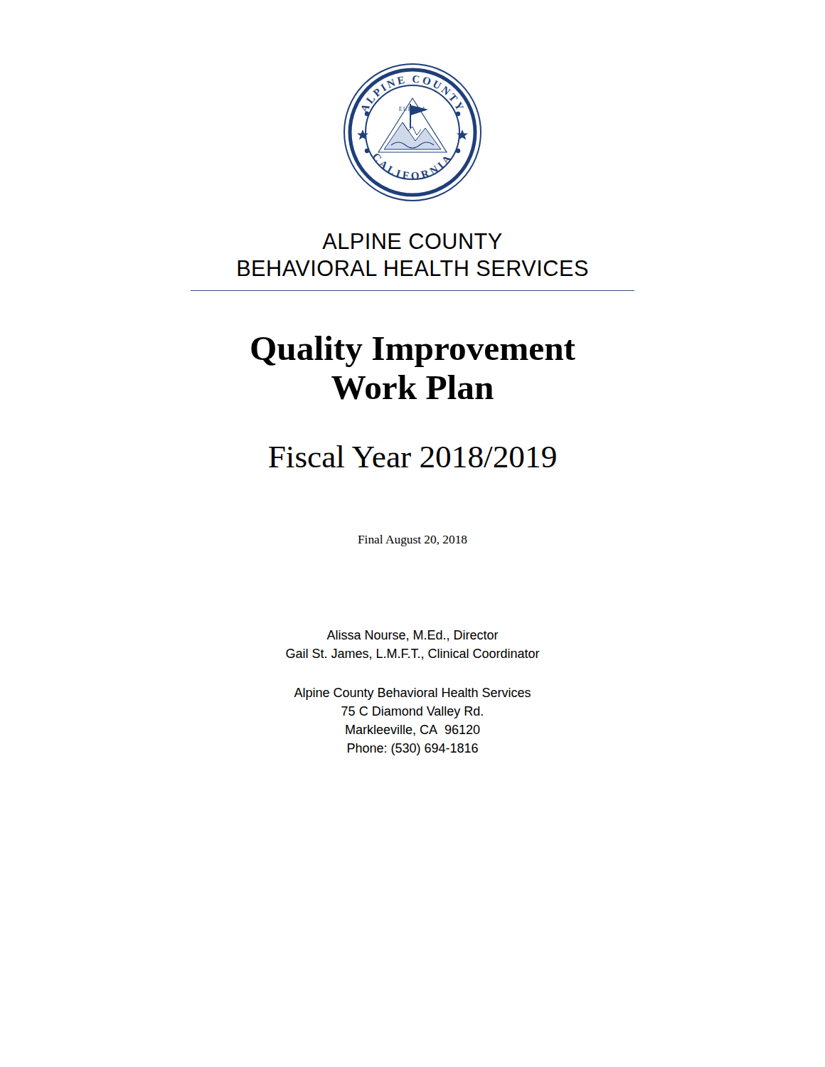Seal of Alpine County, California ALPINE COUNTY CALIFORNIA EUREKA
ALPINE COUNTY
BEHAVIORAL HEALTH SERVICES
Quality Improvement
Work Plan
Fiscal Year 2018/2019
Final August 20, 2018
Alissa Nourse, M.Ed., Director
Gail St. James, L.M.F.T., Clinical Coordinator
Alpine County Behavioral Health Services
75 C Diamond Valley Rd.
Markleeville, CA 96120
Phone: (530) 694-1816